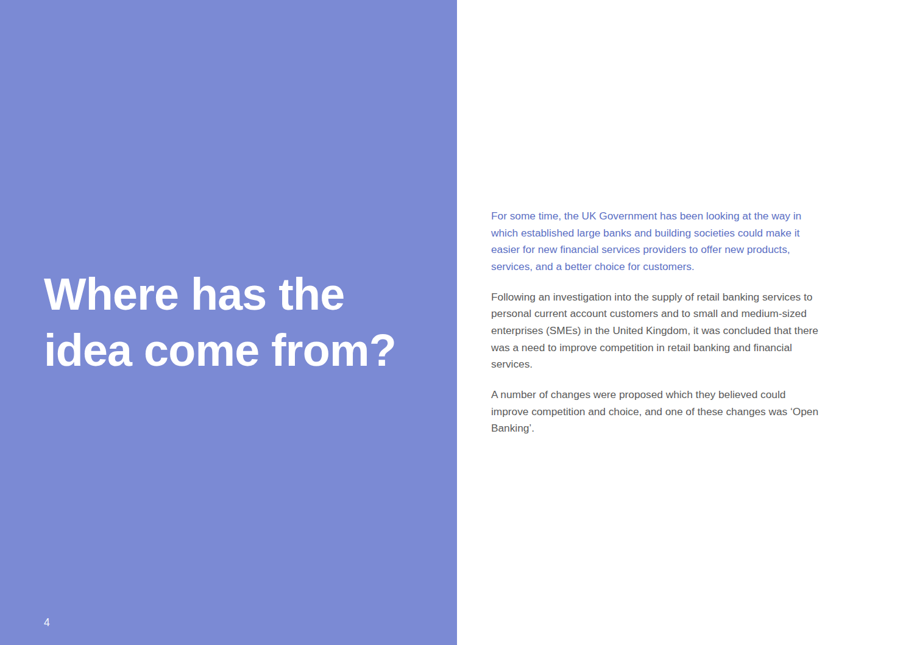Where has the idea come from?
4
For some time, the UK Government has been looking at the way in which established large banks and building societies could make it easier for new financial services providers to offer new products, services, and a better choice for customers.
Following an investigation into the supply of retail banking services to personal current account customers and to small and medium-sized enterprises (SMEs) in the United Kingdom, it was concluded that there was a need to improve competition in retail banking and financial services.
A number of changes were proposed which they believed could improve competition and choice, and one of these changes was ‘Open Banking’.